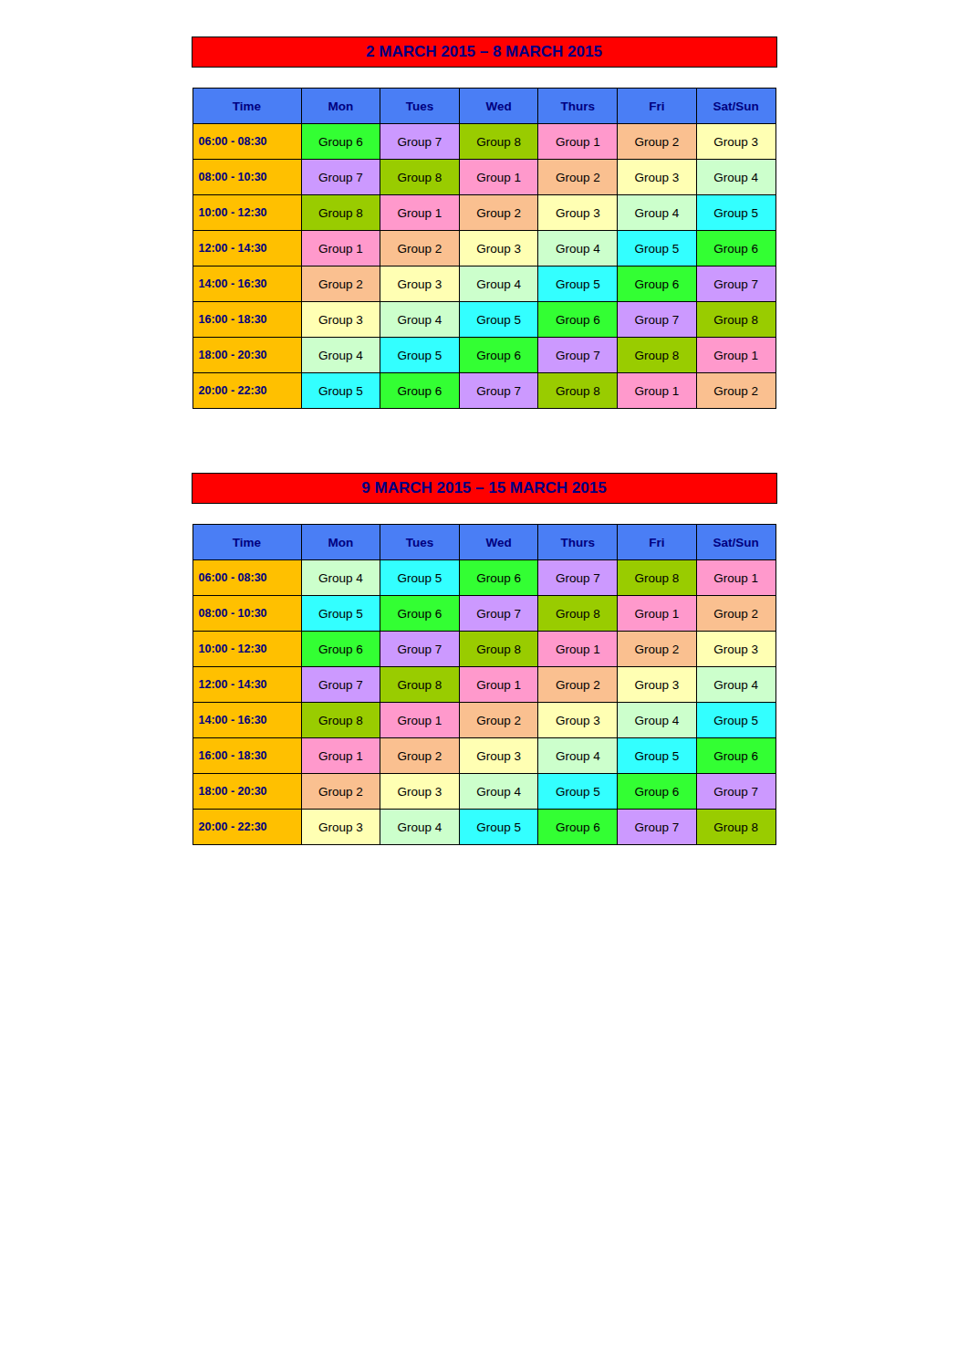2 MARCH 2015 – 8 MARCH 2015
| Time | Mon | Tues | Wed | Thurs | Fri | Sat/Sun |
| --- | --- | --- | --- | --- | --- | --- |
| 06:00 - 08:30 | Group 6 | Group 7 | Group 8 | Group 1 | Group 2 | Group 3 |
| 08:00 - 10:30 | Group 7 | Group 8 | Group 1 | Group 2 | Group 3 | Group 4 |
| 10:00 - 12:30 | Group 8 | Group 1 | Group 2 | Group 3 | Group 4 | Group 5 |
| 12:00 - 14:30 | Group 1 | Group 2 | Group 3 | Group 4 | Group 5 | Group 6 |
| 14:00 - 16:30 | Group 2 | Group 3 | Group 4 | Group 5 | Group 6 | Group 7 |
| 16:00 - 18:30 | Group 3 | Group 4 | Group 5 | Group 6 | Group 7 | Group 8 |
| 18:00 - 20:30 | Group 4 | Group 5 | Group 6 | Group 7 | Group 8 | Group 1 |
| 20:00 - 22:30 | Group 5 | Group 6 | Group 7 | Group 8 | Group 1 | Group 2 |
9 MARCH 2015 – 15 MARCH 2015
| Time | Mon | Tues | Wed | Thurs | Fri | Sat/Sun |
| --- | --- | --- | --- | --- | --- | --- |
| 06:00 - 08:30 | Group 4 | Group 5 | Group 6 | Group 7 | Group 8 | Group 1 |
| 08:00 - 10:30 | Group 5 | Group 6 | Group 7 | Group 8 | Group 1 | Group 2 |
| 10:00 - 12:30 | Group 6 | Group 7 | Group 8 | Group 1 | Group 2 | Group 3 |
| 12:00 - 14:30 | Group 7 | Group 8 | Group 1 | Group 2 | Group 3 | Group 4 |
| 14:00 - 16:30 | Group 8 | Group 1 | Group 2 | Group 3 | Group 4 | Group 5 |
| 16:00 - 18:30 | Group 1 | Group 2 | Group 3 | Group 4 | Group 5 | Group 6 |
| 18:00 - 20:30 | Group 2 | Group 3 | Group 4 | Group 5 | Group 6 | Group 7 |
| 20:00 - 22:30 | Group 3 | Group 4 | Group 5 | Group 6 | Group 7 | Group 8 |